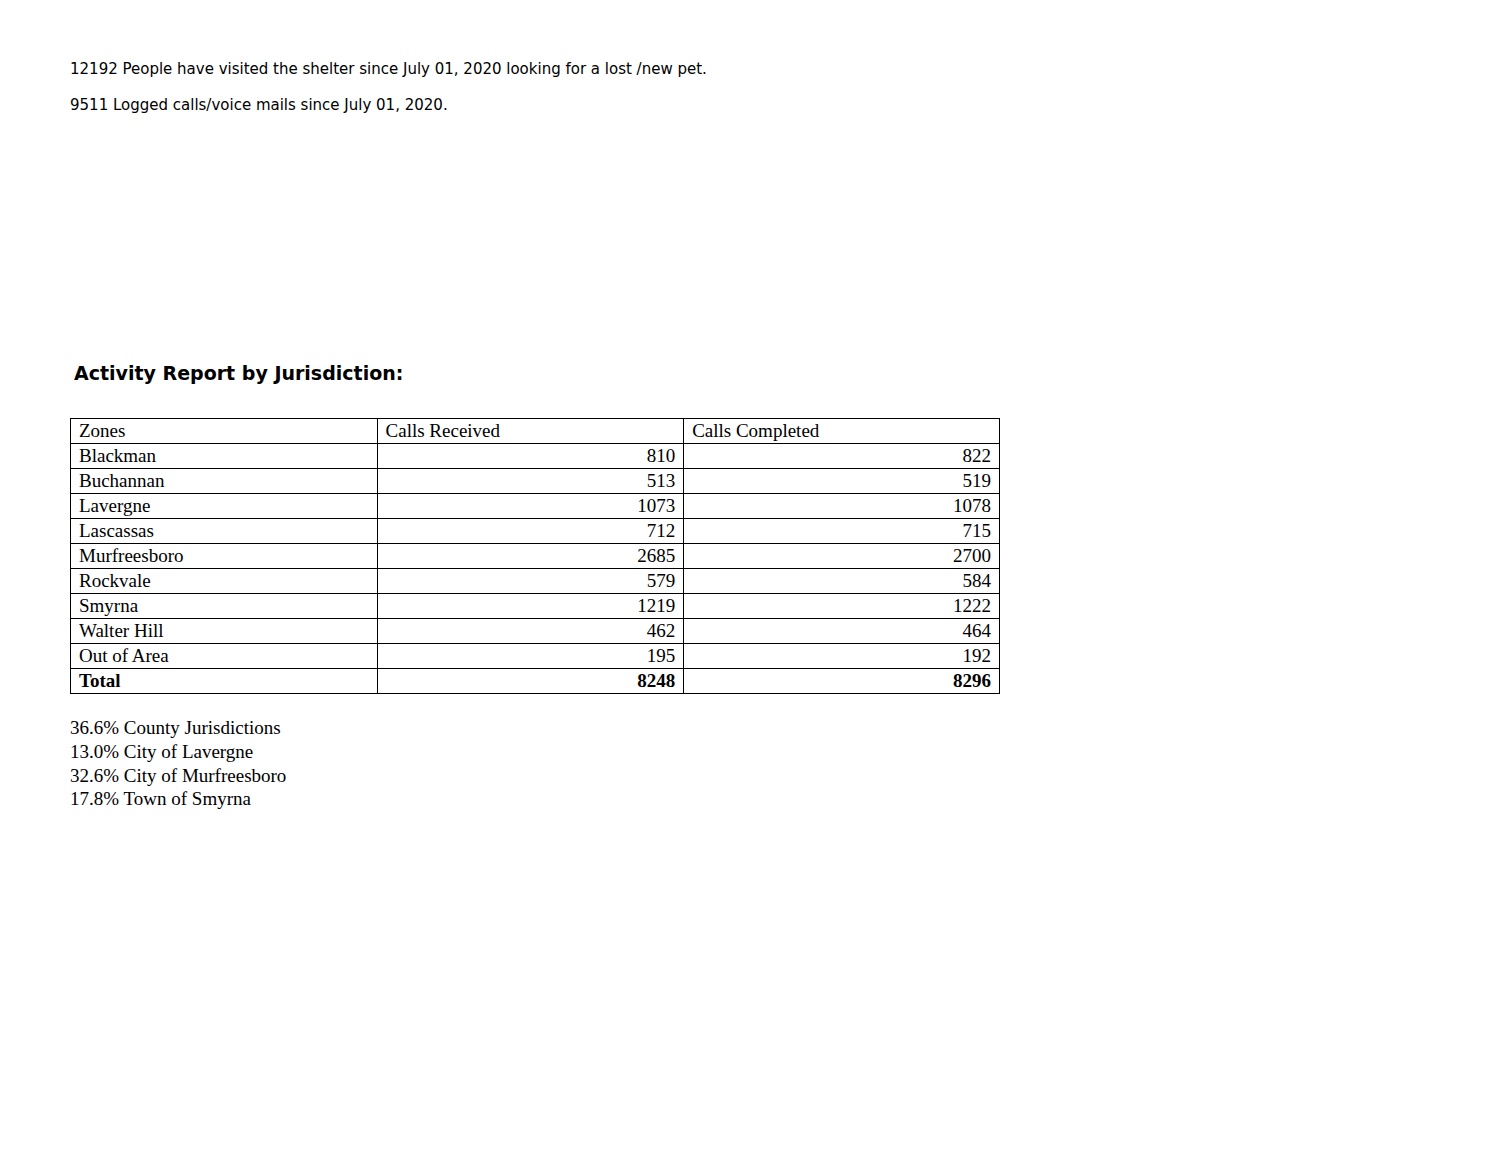12192 People have visited the shelter since July 01, 2020 looking for a lost /new pet.
9511 Logged calls/voice mails since July 01, 2020.
Activity Report by Jurisdiction:
| Zones | Calls Received | Calls Completed |
| --- | --- | --- |
| Blackman | 810 | 822 |
| Buchannan | 513 | 519 |
| Lavergne | 1073 | 1078 |
| Lascassas | 712 | 715 |
| Murfreesboro | 2685 | 2700 |
| Rockvale | 579 | 584 |
| Smyrna | 1219 | 1222 |
| Walter Hill | 462 | 464 |
| Out of Area | 195 | 192 |
| Total | 8248 | 8296 |
36.6% County Jurisdictions
13.0% City of Lavergne
32.6% City of Murfreesboro
17.8% Town of Smyrna